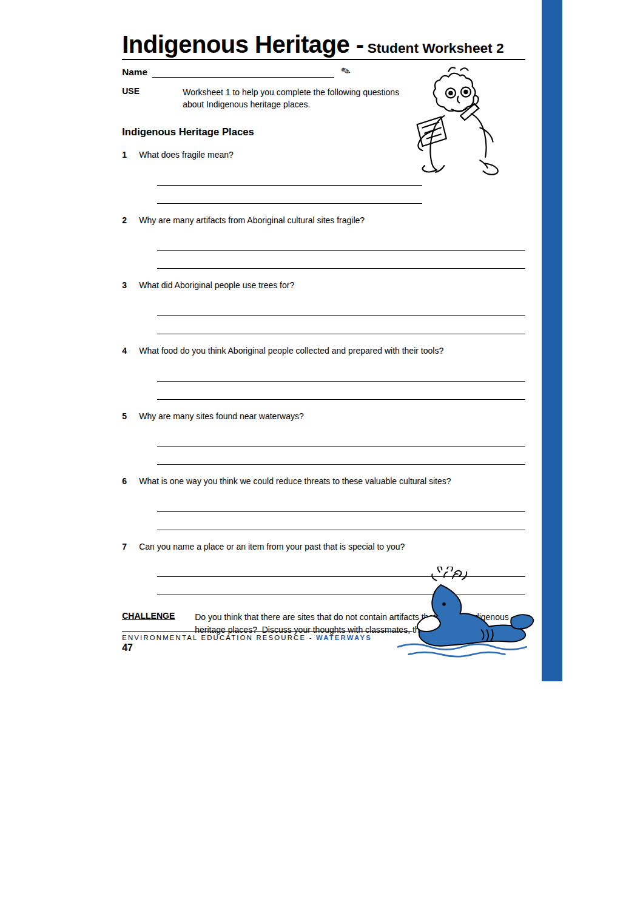Indigenous Heritage - Student Worksheet 2
Name ✎
USE
Worksheet 1 to help you complete the following questions about Indigenous heritage places.
Indigenous Heritage Places
1
What does fragile mean?
2
Why are many artifacts from Aboriginal cultural sites fragile?
3
What did Aboriginal people use trees for?
4
What food do you think Aboriginal people collected and prepared with their tools?
5
Why are many sites found near waterways?
6
What is one way you think we could reduce threats to these valuable cultural sites?
7
Can you name a place or an item from your past that is special to you?
CHALLENGE
Do you think that there are sites that do not contain artifacts that are still Indigenous heritage places? Discuss your thoughts with classmates, the teacher and an Elder.
ENVIRONMENTAL EDUCATION RESOURCE - WATERWAYS
47